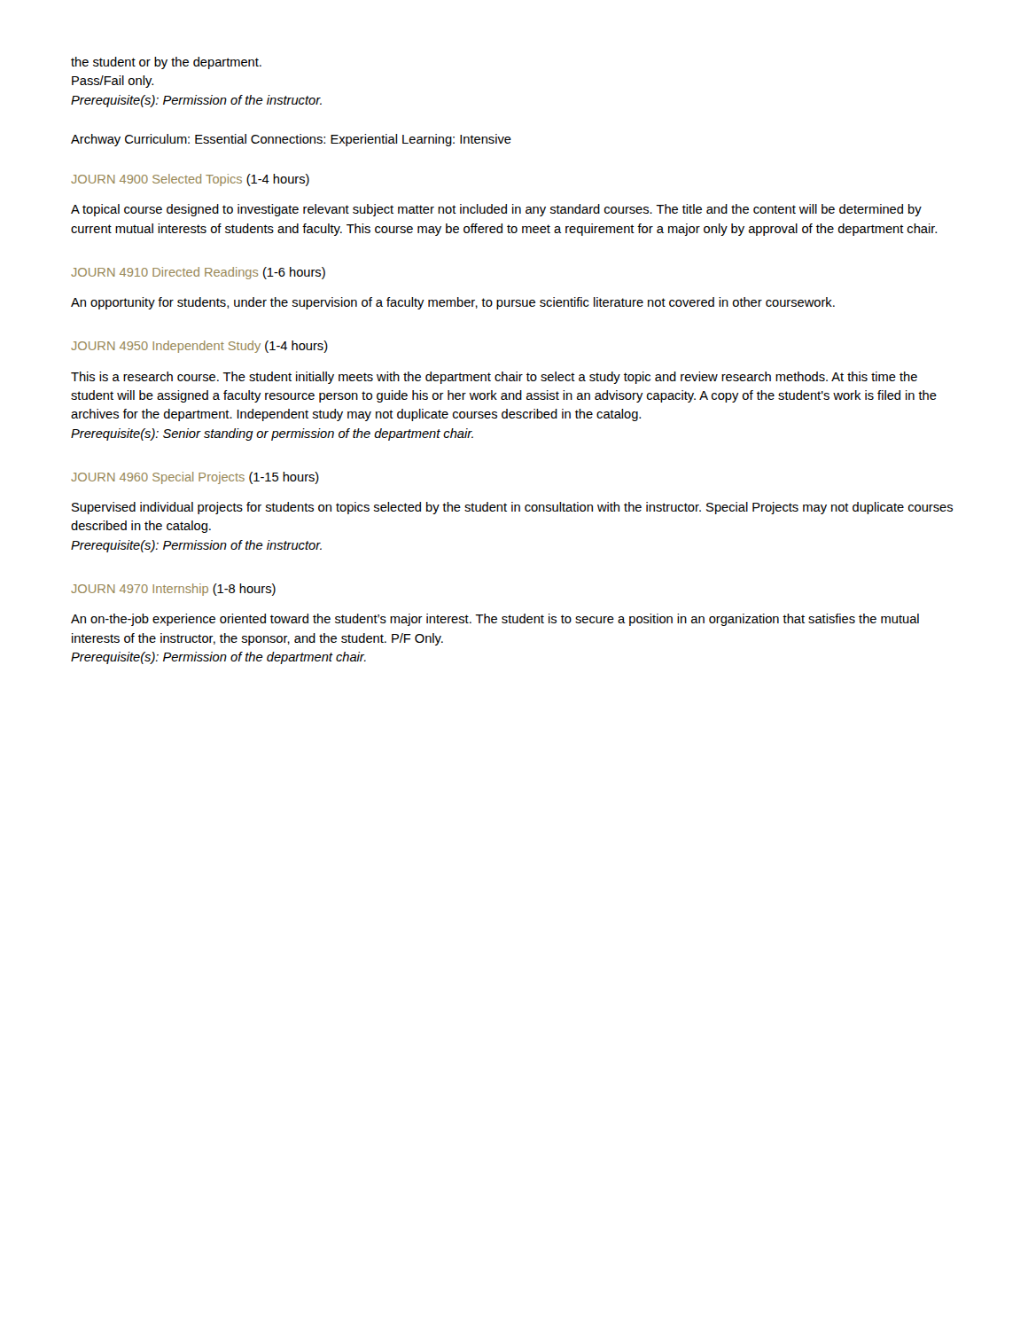the student or by the department.
Pass/Fail only.
Prerequisite(s): Permission of the instructor.
Archway Curriculum: Essential Connections: Experiential Learning: Intensive
JOURN 4900 Selected Topics (1-4 hours)
A topical course designed to investigate relevant subject matter not included in any standard courses. The title and the content will be determined by current mutual interests of students and faculty. This course may be offered to meet a requirement for a major only by approval of the department chair.
JOURN 4910 Directed Readings (1-6 hours)
An opportunity for students, under the supervision of a faculty member, to pursue scientific literature not covered in other coursework.
JOURN 4950 Independent Study (1-4 hours)
This is a research course. The student initially meets with the department chair to select a study topic and review research methods. At this time the student will be assigned a faculty resource person to guide his or her work and assist in an advisory capacity. A copy of the student's work is filed in the archives for the department. Independent study may not duplicate courses described in the catalog.
Prerequisite(s): Senior standing or permission of the department chair.
JOURN 4960 Special Projects (1-15 hours)
Supervised individual projects for students on topics selected by the student in consultation with the instructor. Special Projects may not duplicate courses described in the catalog.
Prerequisite(s): Permission of the instructor.
JOURN 4970 Internship (1-8 hours)
An on-the-job experience oriented toward the student’s major interest. The student is to secure a position in an organization that satisfies the mutual interests of the instructor, the sponsor, and the student. P/F Only.
Prerequisite(s): Permission of the department chair.